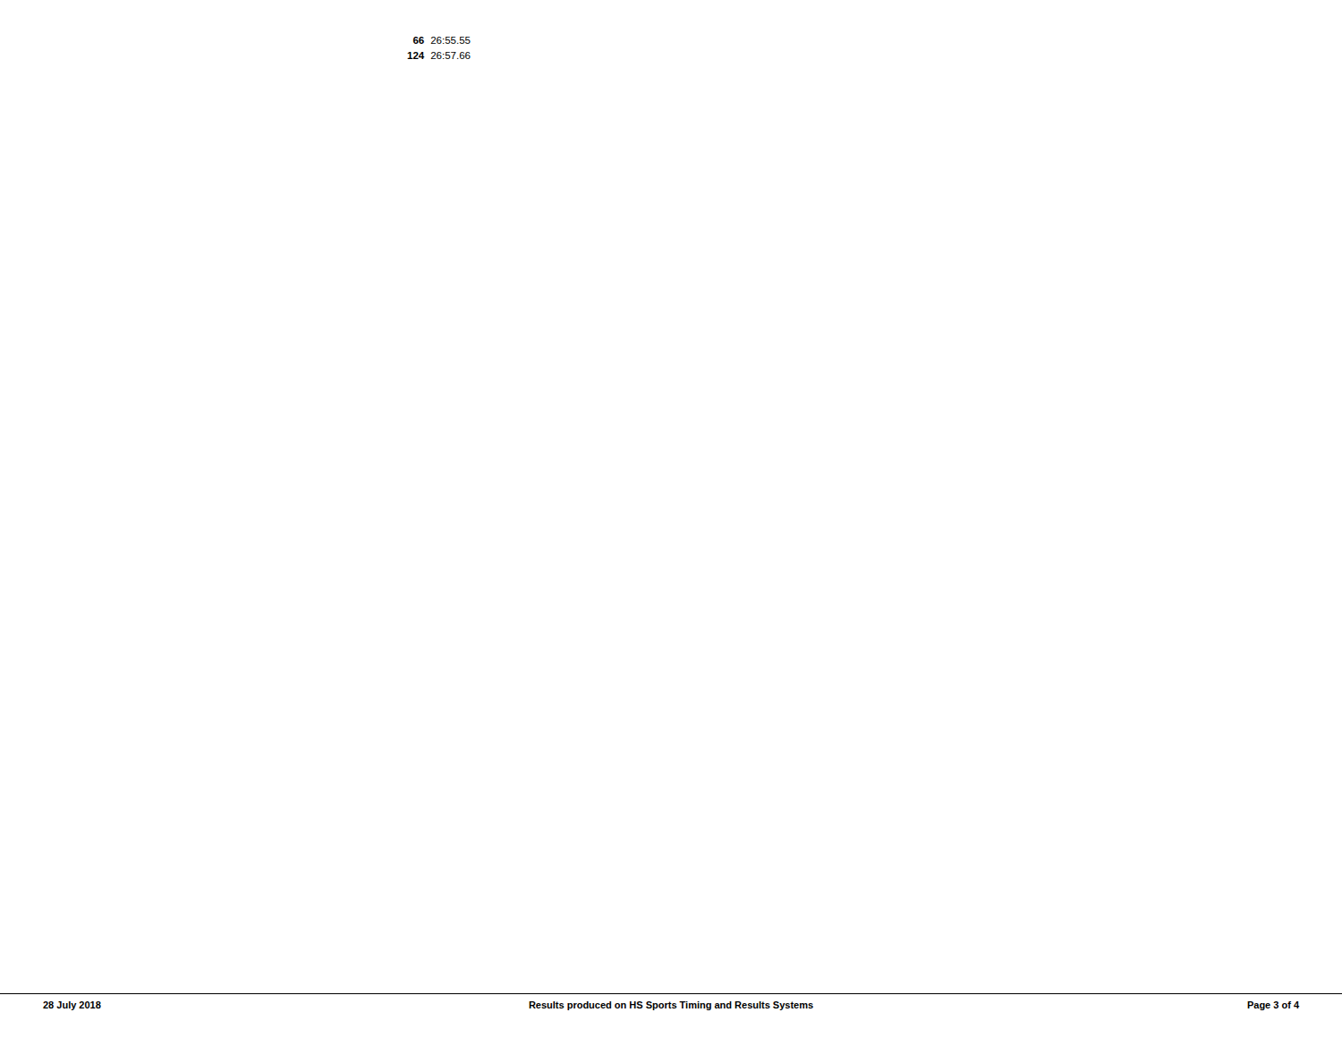| 66 | 26:55.55 |
| 124 | 26:57.66 |
28 July 2018 Results produced on HS Sports Timing and Results Systems Page 3 of 4